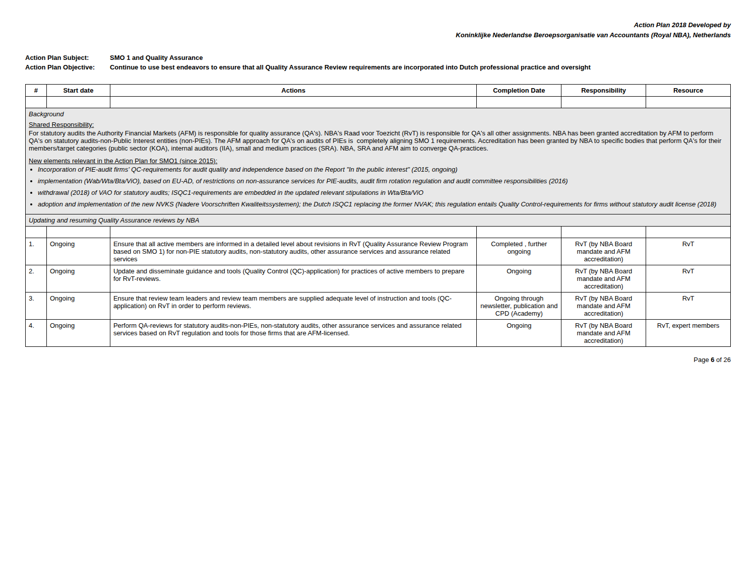Action Plan 2018 Developed by
Koninklijke Nederlandse Beroepsorganisatie van Accountants (Royal NBA), Netherlands
| Action Plan Subject: | SMO 1 and Quality Assurance |
| Action Plan Objective: | Continue to use best endeavors to ensure that all Quality Assurance Review requirements are incorporated into Dutch professional practice and oversight |
| # | Start date | Actions | Completion Date | Responsibility | Resource |
| --- | --- | --- | --- | --- | --- |
| Background Shared Responsibility: For statutory audits the Authority Financial Markets (AFM) is responsible for quality assurance (QA's). NBA's Raad voor Toezicht (RvT) is responsible for QA's all other assignments. NBA has been granted accreditation by AFM to perform QA's on statutory audits-non-Public Interest entities (non-PIEs). The AFM approach for QA's on audits of PIEs is completely aligning SMO 1 requirements. Accreditation has been granted by NBA to specific bodies that perform QA's for their members/target categories (public sector (KOA), internal auditors (IIA), small and medium practices (SRA). NBA, SRA and AFM aim to converge QA-practices. New elements relevant in the Action Plan for SMO1 (since 2015): Incorporation of PIE-audit firms' QC-requirements for audit quality and independence based on the Report "In the public interest" (2015, ongoing) implementation (Wab/Wta/Bta/ViO), based on EU-AD, of restrictions on non-assurance services for PIE-audits, audit firm rotation regulation and audit committee responsibilities (2016) withdrawal (2018) of VAO for statutory audits; ISQC1-requirements are embedded in the updated relevant stipulations in Wta/Bta/ViO adoption and implementation of the new NVKS (Nadere Voorschriften Kwaliteitssystemen); the Dutch ISQC1 replacing the former NVAK; this regulation entails Quality Control-requirements for firms without statutory audit license (2018) |
| Updating and resuming Quality Assurance reviews by NBA |
| 1. | Ongoing | Ensure that all active members are informed in a detailed level about revisions in RvT (Quality Assurance Review Program based on SMO 1) for non-PIE statutory audits, non-statutory audits, other assurance services and assurance related services | Completed , further ongoing | RvT (by NBA Board mandate and AFM accreditation) | RvT |
| 2. | Ongoing | Update and disseminate guidance and tools (Quality Control (QC)-application) for practices of active members to prepare for RvT-reviews. | Ongoing | RvT (by NBA Board mandate and AFM accreditation) | RvT |
| 3. | Ongoing | Ensure that review team leaders and review team members are supplied adequate level of instruction and tools (QC-application) on RvT in order to perform reviews. | Ongoing through newsletter, publication and CPD (Academy) | RvT (by NBA Board mandate and AFM accreditation) | RvT |
| 4. | Ongoing | Perform QA-reviews for statutory audits-non-PIEs, non-statutory audits, other assurance services and assurance related services based on RvT regulation and tools for those firms that are AFM-licensed. | Ongoing | RvT (by NBA Board mandate and AFM accreditation) | RvT, expert members |
Page 6 of 26